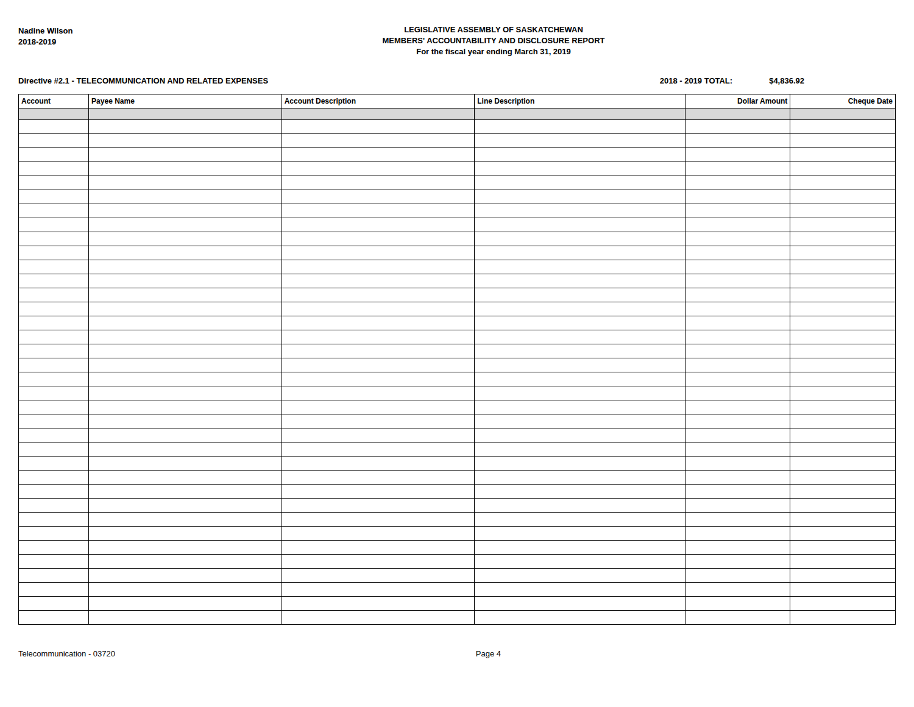Nadine Wilson
2018-2019
LEGISLATIVE ASSEMBLY OF SASKATCHEWAN
MEMBERS' ACCOUNTABILITY AND DISCLOSURE REPORT
For the fiscal year ending March 31, 2019
Directive #2.1 - TELECOMMUNICATION AND RELATED EXPENSES
2018 - 2019 TOTAL: $4,836.92
| Account | Payee Name | Account Description | Line Description | Dollar Amount | Cheque Date |
| --- | --- | --- | --- | --- | --- |
Telecommunication - 03720
Page 4